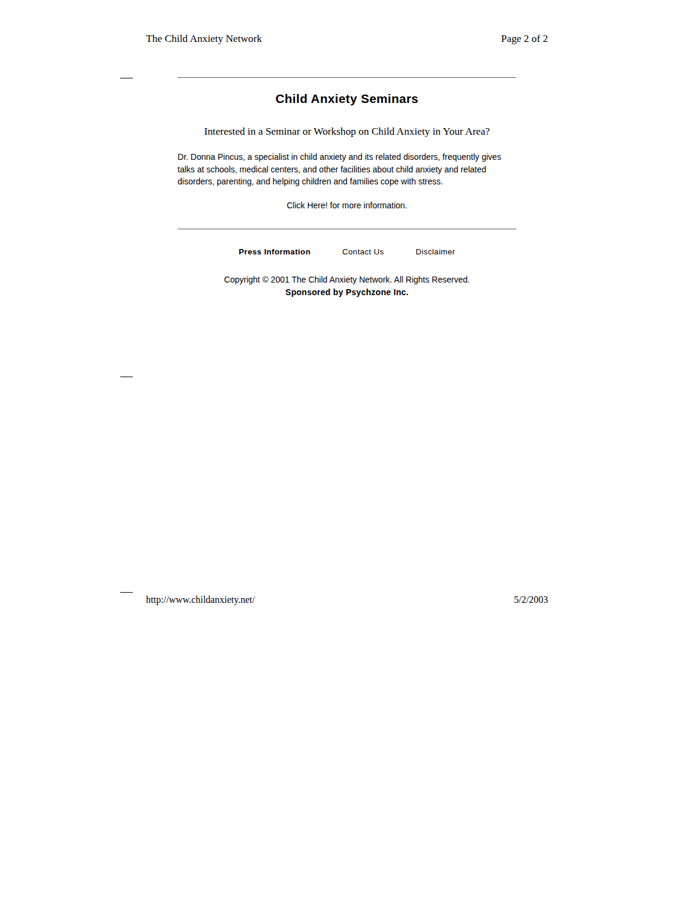The Child Anxiety Network
Page 2 of 2
Child Anxiety Seminars
Interested in a Seminar or Workshop on Child Anxiety in Your Area?
Dr. Donna Pincus, a specialist in child anxiety and its related disorders, frequently gives talks at schools, medical centers, and other facilities about child anxiety and related disorders, parenting, and helping children and families cope with stress.
Click Here! for more information.
Press Information Contact Us Disclaimer
Copyright © 2001 The Child Anxiety Network. All Rights Reserved.
Sponsored by Psychzone Inc.
http://www.childanxiety.net/
5/2/2003